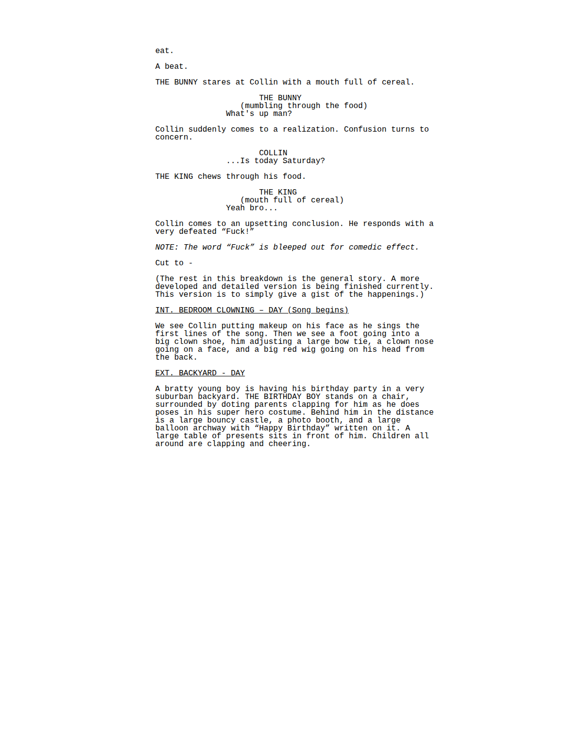eat.
A beat.
THE BUNNY stares at Collin with a mouth full of cereal.
THE BUNNY
(mumbling through the food)
What's up man?
Collin suddenly comes to a realization. Confusion turns to concern.
COLLIN
...Is today Saturday?
THE KING chews through his food.
THE KING
(mouth full of cereal)
Yeah bro...
Collin comes to an upsetting conclusion. He responds with a very defeated “Fuck!”
NOTE: The word “Fuck” is bleeped out for comedic effect.
Cut to -
(The rest in this breakdown is the general story. A more developed and detailed version is being finished currently. This version is to simply give a gist of the happenings.)
INT. BEDROOM CLOWNING – DAY (Song begins)
We see Collin putting makeup on his face as he sings the first lines of the song. Then we see a foot going into a big clown shoe, him adjusting a large bow tie, a clown nose going on a face, and a big red wig going on his head from the back.
EXT. BACKYARD - DAY
A bratty young boy is having his birthday party in a very suburban backyard. THE BIRTHDAY BOY stands on a chair, surrounded by doting parents clapping for him as he does poses in his super hero costume. Behind him in the distance is a large bouncy castle, a photo booth, and a large balloon archway with “Happy Birthday” written on it. A large table of presents sits in front of him. Children all around are clapping and cheering.